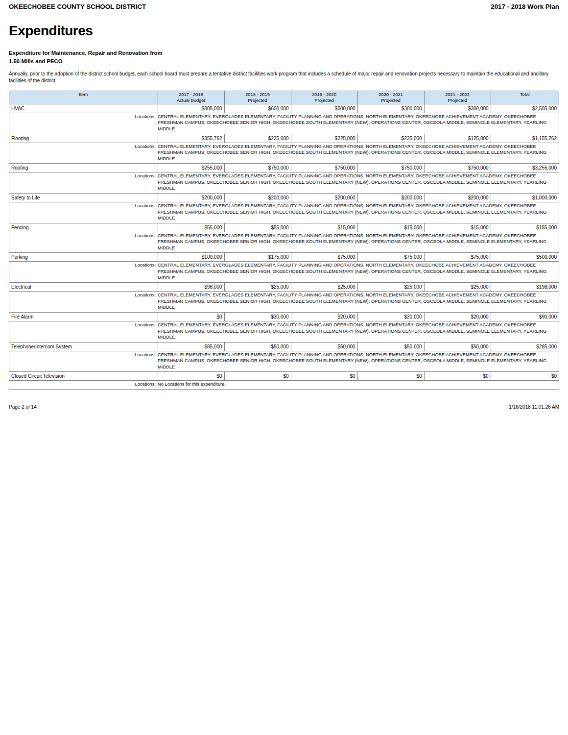OKEECHOBEE COUNTY SCHOOL DISTRICT 2017 - 2018 Work Plan
Expenditures
Expenditure for Maintenance, Repair and Renovation from
1.50-Mills and PECO
Annually, prior to the adoption of the district school budget, each school board must prepare a tentative district facilities work program that includes a schedule of major repair and renovation projects necessary to maintain the educational and ancillary facilities of the district.
| Item | 2017 - 2018 Actual Budget | 2018 - 2019 Projected | 2019 - 2020 Projected | 2020 - 2021 Projected | 2021 - 2022 Projected | Total |
| --- | --- | --- | --- | --- | --- | --- |
| HVAC | $805,000 | $600,000 | $500,000 | $300,000 | $300,000 | $2,505,000 |
| Locations: | CENTRAL ELEMENTARY, EVERGLADES ELEMENTARY, FACILITY PLANNING AND OPERATIONS, NORTH ELEMENTARY, OKEECHOBE ACHIEVEMENT ACADEMY, OKEECHOBEE FRESHMAN CAMPUS, OKEECHOBEE SENIOR HIGH, OKEECHOBEE SOUTH ELEMENTARY (NEW), OPERATIONS CENTER, OSCEOLA MIDDLE, SEMINOLE ELEMENTARY, YEARLING MIDDLE |
| Flooring | $355,762 | $225,000 | $225,000 | $225,000 | $125,000 | $1,155,762 |
| Locations: | CENTRAL ELEMENTARY, EVERGLADES ELEMENTARY, FACILITY PLANNING AND OPERATIONS, NORTH ELEMENTARY, OKEECHOBE ACHIEVEMENT ACADEMY, OKEECHOBEE FRESHMAN CAMPUS, OKEECHOBEE SENIOR HIGH, OKEECHOBEE SOUTH ELEMENTARY (NEW), OPERATIONS CENTER, OSCEOLA MIDDLE, SEMINOLE ELEMENTARY, YEARLING MIDDLE |
| Roofing | $255,000 | $750,000 | $750,000 | $750,000 | $750,000 | $3,255,000 |
| Locations: | CENTRAL ELEMENTARY, EVERGLADES ELEMENTARY, FACILITY PLANNING AND OPERATIONS, NORTH ELEMENTARY, OKEECHOBE ACHIEVEMENT ACADEMY, OKEECHOBEE FRESHMAN CAMPUS, OKEECHOBEE SENIOR HIGH, OKEECHOBEE SOUTH ELEMENTARY (NEW), OPERATIONS CENTER, OSCEOLA MIDDLE, SEMINOLE ELEMENTARY, YEARLING MIDDLE |
| Safety to Life | $200,000 | $200,000 | $200,000 | $200,000 | $200,000 | $1,000,000 |
| Locations: | CENTRAL ELEMENTARY, EVERGLADES ELEMENTARY, FACILITY PLANNING AND OPERATIONS, NORTH ELEMENTARY, OKEECHOBE ACHIEVEMENT ACADEMY, OKEECHOBEE FRESHMAN CAMPUS, OKEECHOBEE SENIOR HIGH, OKEECHOBEE SOUTH ELEMENTARY (NEW), OPERATIONS CENTER, OSCEOLA MIDDLE, SEMINOLE ELEMENTARY, YEARLING MIDDLE |
| Fencing | $55,000 | $55,000 | $15,000 | $15,000 | $15,000 | $155,000 |
| Locations: | CENTRAL ELEMENTARY, EVERGLADES ELEMENTARY, FACILITY PLANNING AND OPERATIONS, NORTH ELEMENTARY, OKEECHOBE ACHIEVEMENT ACADEMY, OKEECHOBEE FRESHMAN CAMPUS, OKEECHOBEE SENIOR HIGH, OKEECHOBEE SOUTH ELEMENTARY (NEW), OPERATIONS CENTER, OSCEOLA MIDDLE, SEMINOLE ELEMENTARY, YEARLING MIDDLE |
| Parking | $100,000 | $175,000 | $75,000 | $75,000 | $75,000 | $500,000 |
| Locations: | CENTRAL ELEMENTARY, EVERGLADES ELEMENTARY, FACILITY PLANNING AND OPERATIONS, NORTH ELEMENTARY, OKEECHOBE ACHIEVEMENT ACADEMY, OKEECHOBEE FRESHMAN CAMPUS, OKEECHOBEE SENIOR HIGH, OKEECHOBEE SOUTH ELEMENTARY (NEW), OPERATIONS CENTER, OSCEOLA MIDDLE, SEMINOLE ELEMENTARY, YEARLING MIDDLE |
| Electrical | $98,000 | $25,000 | $25,000 | $25,000 | $25,000 | $198,000 |
| Locations: | CENTRAL ELEMENTARY, EVERGLADES ELEMENTARY, FACILITY PLANNING AND OPERATIONS, NORTH ELEMENTARY, OKEECHOBE ACHIEVEMENT ACADEMY, OKEECHOBEE FRESHMAN CAMPUS, OKEECHOBEE SENIOR HIGH, OKEECHOBEE SOUTH ELEMENTARY (NEW), OPERATIONS CENTER, OSCEOLA MIDDLE, SEMINOLE ELEMENTARY, YEARLING MIDDLE |
| Fire Alarm | $0 | $30,000 | $20,000 | $20,000 | $20,000 | $90,000 |
| Locations: | CENTRAL ELEMENTARY, EVERGLADES ELEMENTARY, FACILITY PLANNING AND OPERATIONS, NORTH ELEMENTARY, OKEECHOBE ACHIEVEMENT ACADEMY, OKEECHOBEE FRESHMAN CAMPUS, OKEECHOBEE SENIOR HIGH, OKEECHOBEE SOUTH ELEMENTARY (NEW), OPERATIONS CENTER, OSCEOLA MIDDLE, SEMINOLE ELEMENTARY, YEARLING MIDDLE |
| Telephone/Intercom System | $85,000 | $50,000 | $50,000 | $50,000 | $50,000 | $285,000 |
| Locations: | CENTRAL ELEMENTARY, EVERGLADES ELEMENTARY, FACILITY PLANNING AND OPERATIONS, NORTH ELEMENTARY, OKEECHOBE ACHIEVEMENT ACADEMY, OKEECHOBEE FRESHMAN CAMPUS, OKEECHOBEE SENIOR HIGH, OKEECHOBEE SOUTH ELEMENTARY (NEW), OPERATIONS CENTER, OSCEOLA MIDDLE, SEMINOLE ELEMENTARY, YEARLING MIDDLE |
| Closed Circuit Television | $0 | $0 | $0 | $0 | $0 | $0 |
| Locations: | No Locations for this expenditure. |
Page 2 of 14 1/16/2018 11:01:26 AM